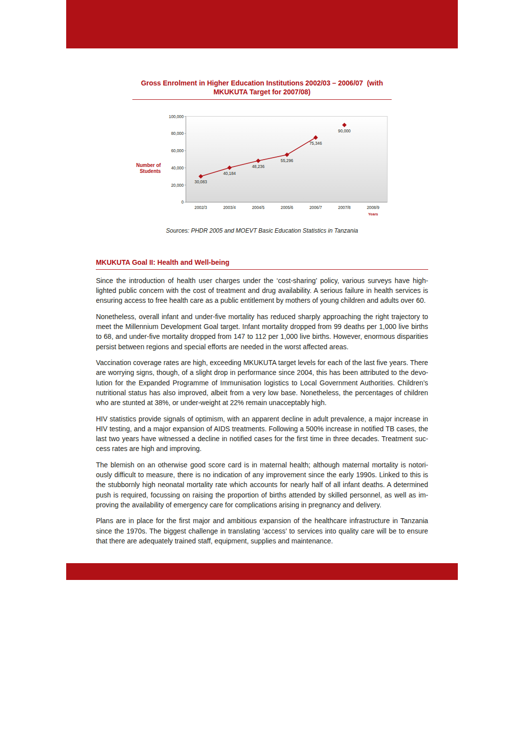Gross Enrolment in Higher Education Institutions 2002/03 – 2006/07 (with MKUKUTA Target for 2007/08)
Number of
Students
100,000 80,000 60,000 40,000 20,000 0 30,083 40,184 48,236 55,296 75,346 90,000 2002/3 2003/4 2004/5 2005/6 2006/7 2007/8 2008/9 Years
Sources: PHDR 2005 and MOEVT Basic Education Statistics in Tanzania
MKUKUTA Goal II: Health and Well-being
Since the introduction of health user charges under the ‘cost-sharing’ policy, various surveys have highlighted public concern with the cost of treatment and drug availability. A serious failure in health services is ensuring access to free health care as a public entitlement by mothers of young children and adults over 60.
Nonetheless, overall infant and under-five mortality has reduced sharply approaching the right trajectory to meet the Millennium Development Goal target. Infant mortality dropped from 99 deaths per 1,000 live births to 68, and under-five mortality dropped from 147 to 112 per 1,000 live births. However, enormous disparities persist between regions and special efforts are needed in the worst affected areas.
Vaccination coverage rates are high, exceeding MKUKUTA target levels for each of the last five years. There are worrying signs, though, of a slight drop in performance since 2004, this has been attributed to the devolution for the Expanded Programme of Immunisation logistics to Local Government Authorities. Children’s nutritional status has also improved, albeit from a very low base. Nonetheless, the percentages of children who are stunted at 38%, or under-weight at 22% remain unacceptably high.
HIV statistics provide signals of optimism, with an apparent decline in adult prevalence, a major increase in HIV testing, and a major expansion of AIDS treatments. Following a 500% increase in notified TB cases, the last two years have witnessed a decline in notified cases for the first time in three decades. Treatment success rates are high and improving.
The blemish on an otherwise good score card is in maternal health; although maternal mortality is notoriously difficult to measure, there is no indication of any improvement since the early 1990s. Linked to this is the stubbornly high neonatal mortality rate which accounts for nearly half of all infant deaths. A determined push is required, focussing on raising the proportion of births attended by skilled personnel, as well as improving the availability of emergency care for complications arising in pregnancy and delivery.
Plans are in place for the first major and ambitious expansion of the healthcare infrastructure in Tanzania since the 1970s. The biggest challenge in translating ‘access’ to services into quality care will be to ensure that there are adequately trained staff, equipment, supplies and maintenance.